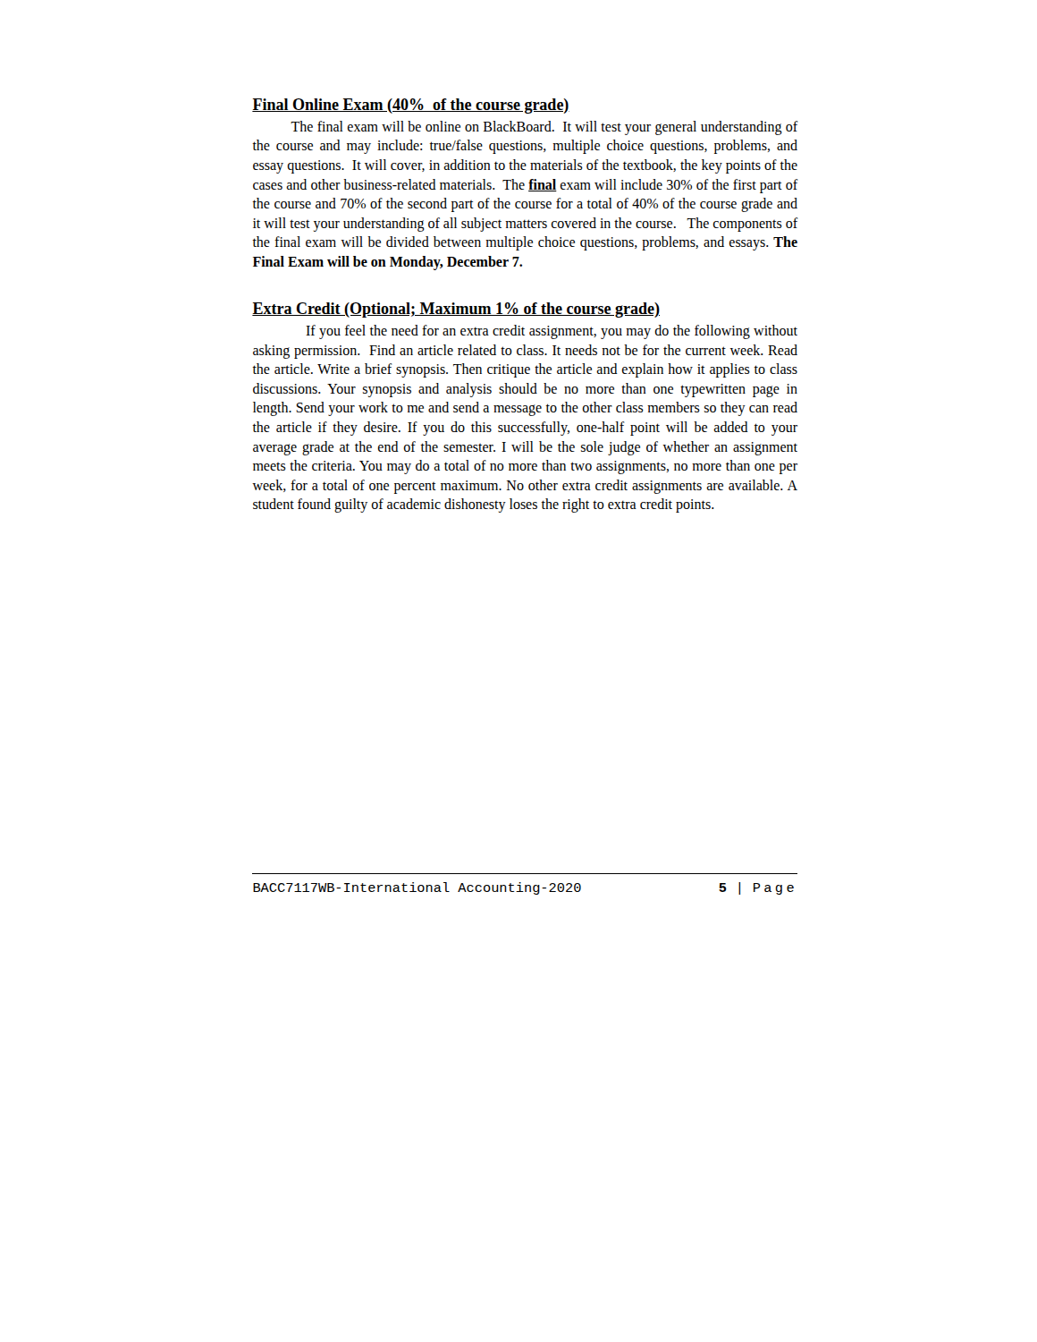Final Online Exam (40% of the course grade)
The final exam will be online on BlackBoard. It will test your general understanding of the course and may include: true/false questions, multiple choice questions, problems, and essay questions. It will cover, in addition to the materials of the textbook, the key points of the cases and other business-related materials. The final exam will include 30% of the first part of the course and 70% of the second part of the course for a total of 40% of the course grade and it will test your understanding of all subject matters covered in the course. The components of the final exam will be divided between multiple choice questions, problems, and essays. The Final Exam will be on Monday, December 7.
Extra Credit (Optional; Maximum 1% of the course grade)
If you feel the need for an extra credit assignment, you may do the following without asking permission. Find an article related to class. It needs not be for the current week. Read the article. Write a brief synopsis. Then critique the article and explain how it applies to class discussions. Your synopsis and analysis should be no more than one typewritten page in length. Send your work to me and send a message to the other class members so they can read the article if they desire. If you do this successfully, one-half point will be added to your average grade at the end of the semester. I will be the sole judge of whether an assignment meets the criteria. You may do a total of no more than two assignments, no more than one per week, for a total of one percent maximum. No other extra credit assignments are available. A student found guilty of academic dishonesty loses the right to extra credit points.
BACC7117WB-International Accounting-2020 5 | Page